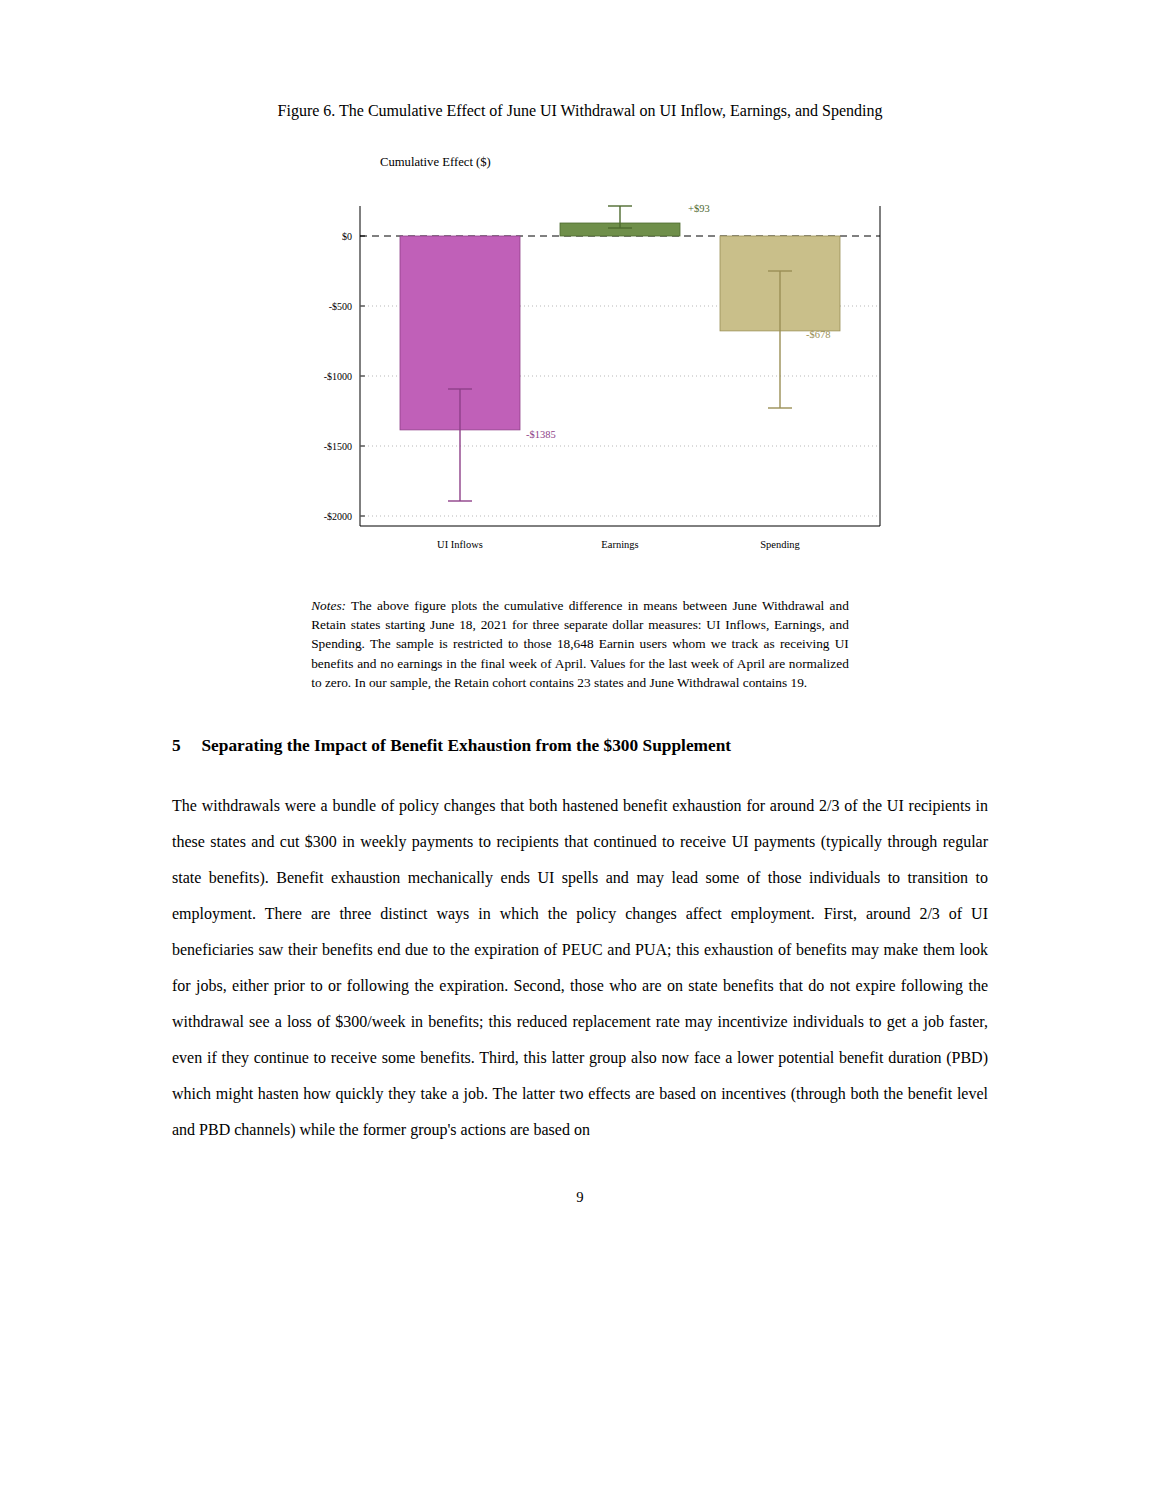Figure 6. The Cumulative Effect of June UI Withdrawal on UI Inflow, Earnings, and Spending
Cumulative Effect ($)
$0 -$500 -$1000 -$1500 -$2000 -$1385 +$93 -$678 UI Inflows Earnings Spending
Notes: The above figure plots the cumulative difference in means between June Withdrawal and Retain states starting June 18, 2021 for three separate dollar measures: UI Inflows, Earnings, and Spending. The sample is restricted to those 18,648 Earnin users whom we track as receiving UI benefits and no earnings in the final week of April. Values for the last week of April are normalized to zero. In our sample, the Retain cohort contains 23 states and June Withdrawal contains 19.
5 Separating the Impact of Benefit Exhaustion from the $300 Supplement
The withdrawals were a bundle of policy changes that both hastened benefit exhaustion for around 2/3 of the UI recipients in these states and cut $300 in weekly payments to recipients that continued to receive UI payments (typically through regular state benefits). Benefit exhaustion mechanically ends UI spells and may lead some of those individuals to transition to employment. There are three distinct ways in which the policy changes affect employment. First, around 2/3 of UI beneficiaries saw their benefits end due to the expiration of PEUC and PUA; this exhaustion of benefits may make them look for jobs, either prior to or following the expiration. Second, those who are on state benefits that do not expire following the withdrawal see a loss of $300/week in benefits; this reduced replacement rate may incentivize individuals to get a job faster, even if they continue to receive some benefits. Third, this latter group also now face a lower potential benefit duration (PBD) which might hasten how quickly they take a job. The latter two effects are based on incentives (through both the benefit level and PBD channels) while the former group's actions are based on
9